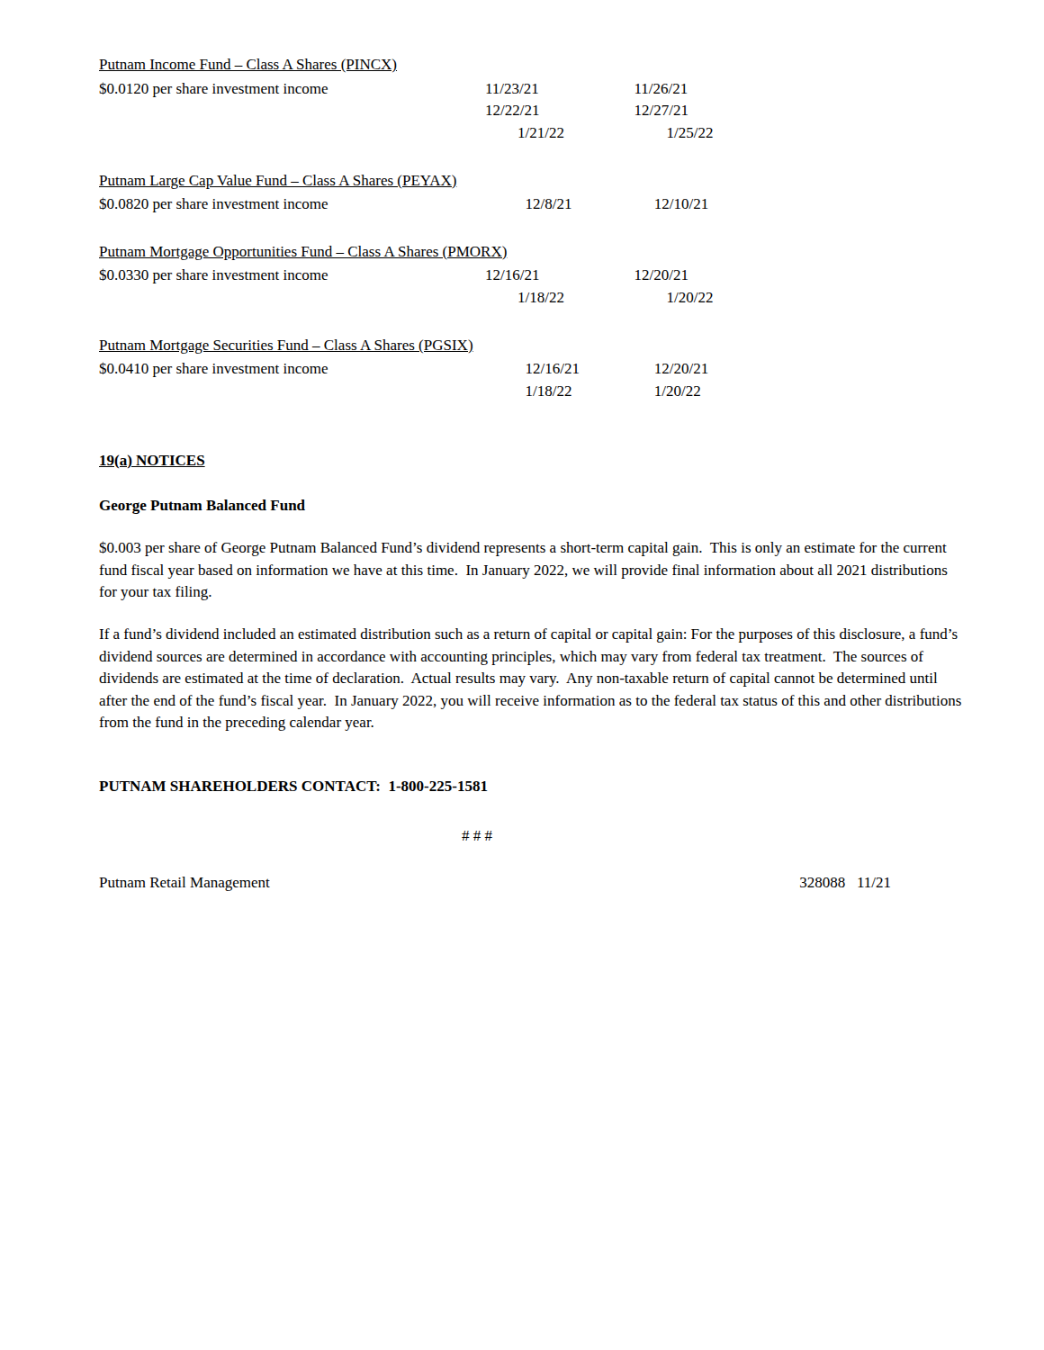Putnam Income Fund – Class A Shares (PINCX)
| $0.0120 per share investment income | 11/23/21 | 11/26/21 |
| | 12/22/21 | 12/27/21 |
| | 1/21/22 | 1/25/22 |
Putnam Large Cap Value Fund – Class A Shares (PEYAX)
| $0.0820 per share investment income | 12/8/21 | 12/10/21 |
Putnam Mortgage Opportunities Fund – Class A Shares (PMORX)
| $0.0330 per share investment income | 12/16/21 | 12/20/21 |
| | 1/18/22 | 1/20/22 |
Putnam Mortgage Securities Fund – Class A Shares (PGSIX)
| $0.0410 per share investment income | 12/16/21 | 12/20/21 |
| | 1/18/22 | 1/20/22 |
19(a) NOTICES
George Putnam Balanced Fund
$0.003 per share of George Putnam Balanced Fund’s dividend represents a short-term capital gain. This is only an estimate for the current fund fiscal year based on information we have at this time. In January 2022, we will provide final information about all 2021 distributions for your tax filing.
If a fund’s dividend included an estimated distribution such as a return of capital or capital gain: For the purposes of this disclosure, a fund’s dividend sources are determined in accordance with accounting principles, which may vary from federal tax treatment. The sources of dividends are estimated at the time of declaration. Actual results may vary. Any non-taxable return of capital cannot be determined until after the end of the fund’s fiscal year. In January 2022, you will receive information as to the federal tax status of this and other distributions from the fund in the preceding calendar year.
PUTNAM SHAREHOLDERS CONTACT: 1-800-225-1581
# # #
Putnam Retail Management 328088 11/21